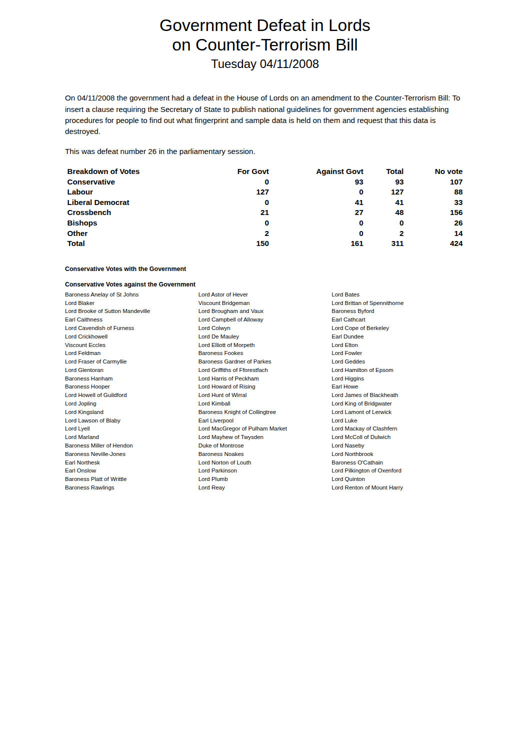Government Defeat in Lords
on Counter-Terrorism Bill
Tuesday 04/11/2008
On 04/11/2008 the government had a defeat in the House of Lords on an amendment to the Counter-Terrorism Bill: To insert a clause requiring the Secretary of State to publish national guidelines for government agencies establishing procedures for people to find out what fingerprint and sample data is held on them and request that this data is destroyed.
This was defeat number 26 in the parliamentary session.
| Breakdown of Votes | For Govt | Against Govt | Total | No vote |
| --- | --- | --- | --- | --- |
| Conservative | 0 | 93 | 93 | 107 |
| Labour | 127 | 0 | 127 | 88 |
| Liberal Democrat | 0 | 41 | 41 | 33 |
| Crossbench | 21 | 27 | 48 | 156 |
| Bishops | 0 | 0 | 0 | 26 |
| Other | 2 | 0 | 2 | 14 |
| Total | 150 | 161 | 311 | 424 |
Conservative Votes with the Government
Conservative Votes against the Government
| Baroness Anelay of St Johns | Lord Astor of Hever | Lord Bates |
| Lord Blaker | Viscount Bridgeman | Lord Brittan of Spennithorne |
| Lord Brooke of Sutton Mandeville | Lord Brougham and Vaux | Baroness Byford |
| Earl Caithness | Lord Campbell of Alloway | Earl Cathcart |
| Lord Cavendish of Furness | Lord Colwyn | Lord Cope of Berkeley |
| Lord Crickhowell | Lord De Mauley | Earl Dundee |
| Viscount Eccles | Lord Elliott of Morpeth | Lord Elton |
| Lord Feldman | Baroness Fookes | Lord Fowler |
| Lord Fraser of Carmyllie | Baroness Gardner of Parkes | Lord Geddes |
| Lord Glentoran | Lord Griffiths of Fforestfach | Lord Hamilton of Epsom |
| Baroness Hanham | Lord Harris of Peckham | Lord Higgins |
| Baroness Hooper | Lord Howard of Rising | Earl Howe |
| Lord Howell of Guildford | Lord Hunt of Wirral | Lord James of Blackheath |
| Lord Jopling | Lord Kimball | Lord King of Bridgwater |
| Lord Kingsland | Baroness Knight of Collingtree | Lord Lamont of Lerwick |
| Lord Lawson of Blaby | Earl Liverpool | Lord Luke |
| Lord Lyell | Lord MacGregor of Pulham Market | Lord Mackay of Clashfern |
| Lord Marland | Lord Mayhew of Twysden | Lord McColl of Dulwich |
| Baroness Miller of Hendon | Duke of Montrose | Lord Naseby |
| Baroness Neville-Jones | Baroness Noakes | Lord Northbrook |
| Earl Northesk | Lord Norton of Louth | Baroness O'Cathain |
| Earl Onslow | Lord Parkinson | Lord Pilkington of Oxenford |
| Baroness Platt of Writtle | Lord Plumb | Lord Quinton |
| Baroness Rawlings | Lord Reay | Lord Renton of Mount Harry |